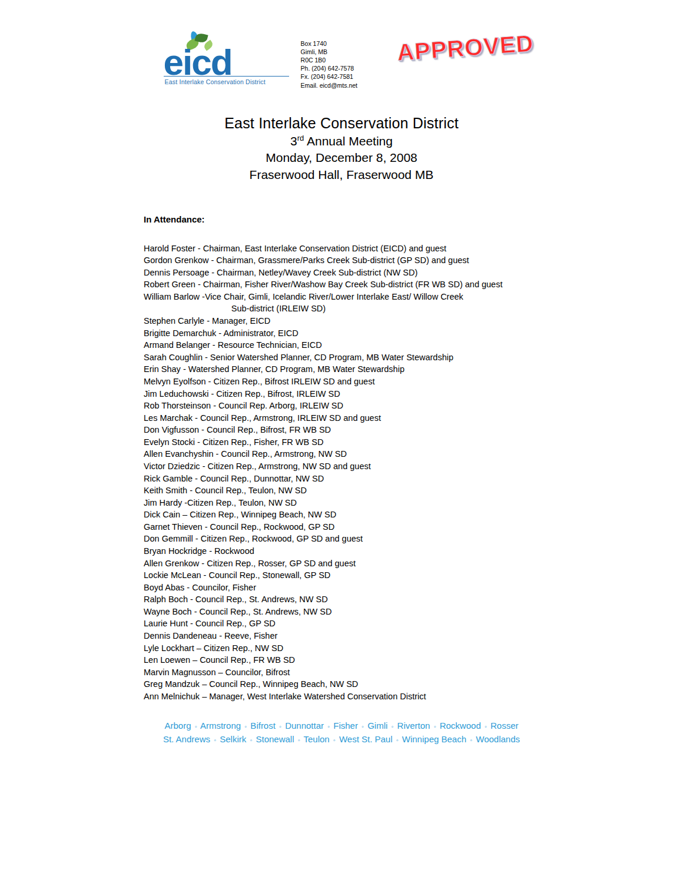eicd
East Interlake Conservation District
Box 1740
Gimli, MB
R0C 1B0
Ph. (204) 642-7578
Fx. (204) 642-7581
Email. eicd@mts.net
APPROVED
East Interlake Conservation District
3rd Annual Meeting
Monday, December 8, 2008
Fraserwood Hall, Fraserwood MB
In Attendance:
Harold Foster - Chairman, East Interlake Conservation District (EICD) and guest
Gordon Grenkow - Chairman, Grassmere/Parks Creek Sub-district (GP SD) and guest
Dennis Persoage - Chairman, Netley/Wavey Creek Sub-district (NW SD)
Robert Green - Chairman, Fisher River/Washow Bay Creek Sub-district (FR WB SD) and guest
William Barlow -Vice Chair, Gimli, Icelandic River/Lower Interlake East/ Willow Creek
Sub-district (IRLEIW SD)
Stephen Carlyle - Manager, EICD
Brigitte Demarchuk - Administrator, EICD
Armand Belanger - Resource Technician, EICD
Sarah Coughlin - Senior Watershed Planner, CD Program, MB Water Stewardship
Erin Shay - Watershed Planner, CD Program, MB Water Stewardship
Melvyn Eyolfson - Citizen Rep., Bifrost IRLEIW SD and guest
Jim Leduchowski - Citizen Rep., Bifrost, IRLEIW SD
Rob Thorsteinson - Council Rep. Arborg, IRLEIW SD
Les Marchak - Council Rep., Armstrong, IRLEIW SD and guest
Don Vigfusson - Council Rep., Bifrost, FR WB SD
Evelyn Stocki - Citizen Rep., Fisher, FR WB SD
Allen Evanchyshin - Council Rep., Armstrong, NW SD
Victor Dziedzic - Citizen Rep., Armstrong, NW SD and guest
Rick Gamble - Council Rep., Dunnottar, NW SD
Keith Smith - Council Rep., Teulon, NW SD
Jim Hardy -Citizen Rep., Teulon, NW SD
Dick Cain – Citizen Rep., Winnipeg Beach, NW SD
Garnet Thieven - Council Rep., Rockwood, GP SD
Don Gemmill - Citizen Rep., Rockwood, GP SD and guest
Bryan Hockridge - Rockwood
Allen Grenkow - Citizen Rep., Rosser, GP SD and guest
Lockie McLean - Council Rep., Stonewall, GP SD
Boyd Abas - Councilor, Fisher
Ralph Boch - Council Rep., St. Andrews, NW SD
Wayne Boch - Council Rep., St. Andrews, NW SD
Laurie Hunt - Council Rep., GP SD
Dennis Dandeneau - Reeve, Fisher
Lyle Lockhart – Citizen Rep., NW SD
Len Loewen – Council Rep., FR WB SD
Marvin Magnusson – Councilor, Bifrost
Greg Mandzuk – Council Rep., Winnipeg Beach, NW SD
Ann Melnichuk – Manager, West Interlake Watershed Conservation District
Arborg ◦ Armstrong ◦ Bifrost ◦ Dunnottar ◦ Fisher ◦ Gimli ◦ Riverton ◦ Rockwood ◦ Rosser
St. Andrews ◦ Selkirk ◦ Stonewall ◦ Teulon ◦ West St. Paul ◦ Winnipeg Beach ◦ Woodlands